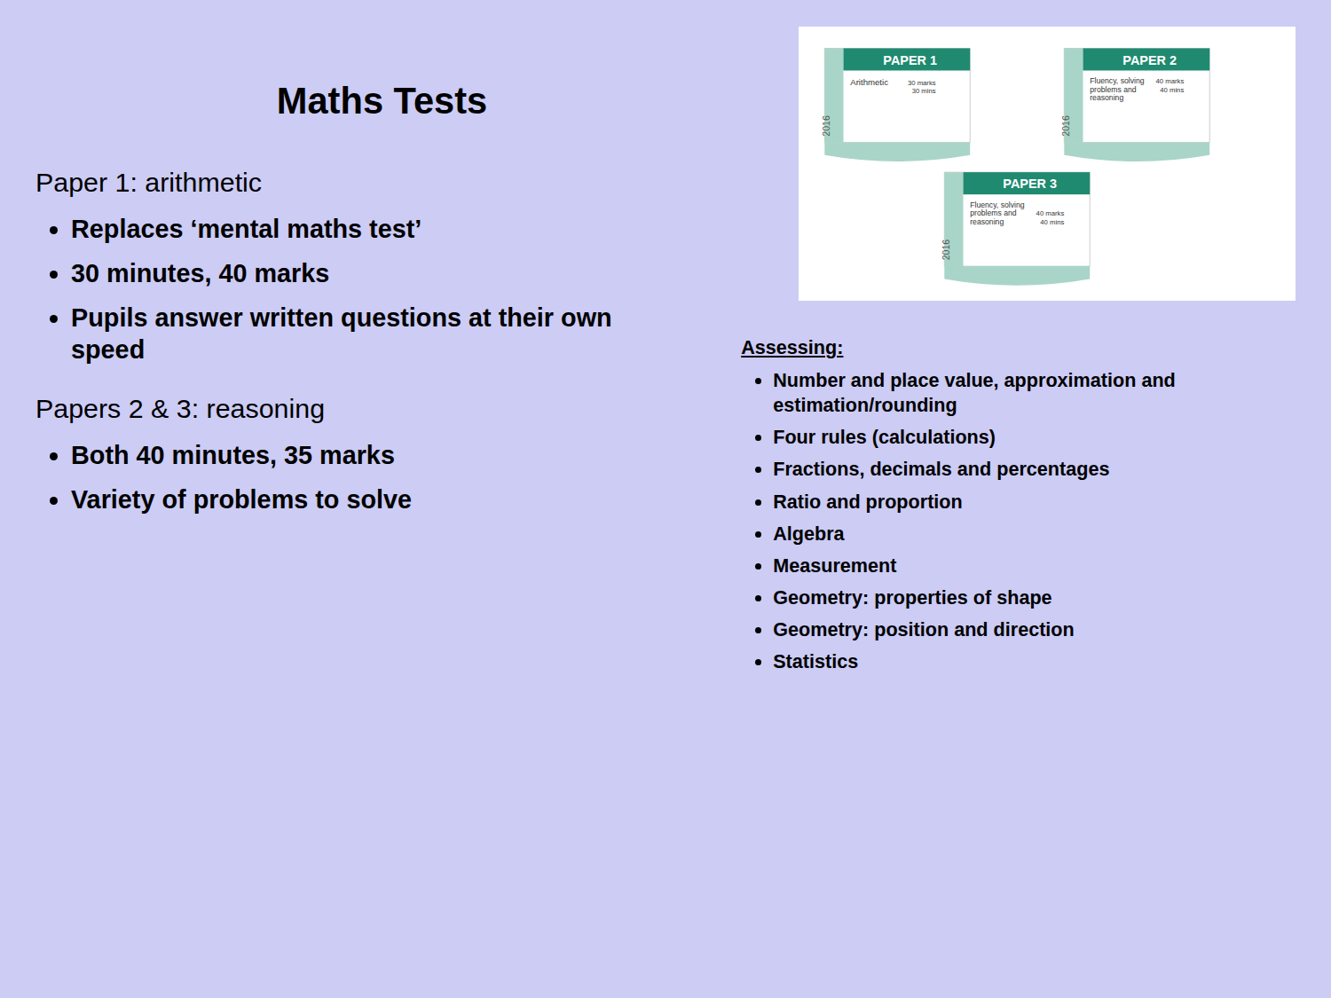Maths Tests
Paper 1: arithmetic
Replaces ‘mental maths test’
30 minutes, 40 marks
Pupils answer written questions at their own speed
Papers 2 & 3: reasoning
Both 40 minutes, 35 marks
Variety of problems to solve
Assessing:
Number and place value, approximation and estimation/rounding
Four rules (calculations)
Fractions, decimals and percentages
Ratio and proportion
Algebra
Measurement
Geometry: properties of shape
Geometry: position and direction
Statistics